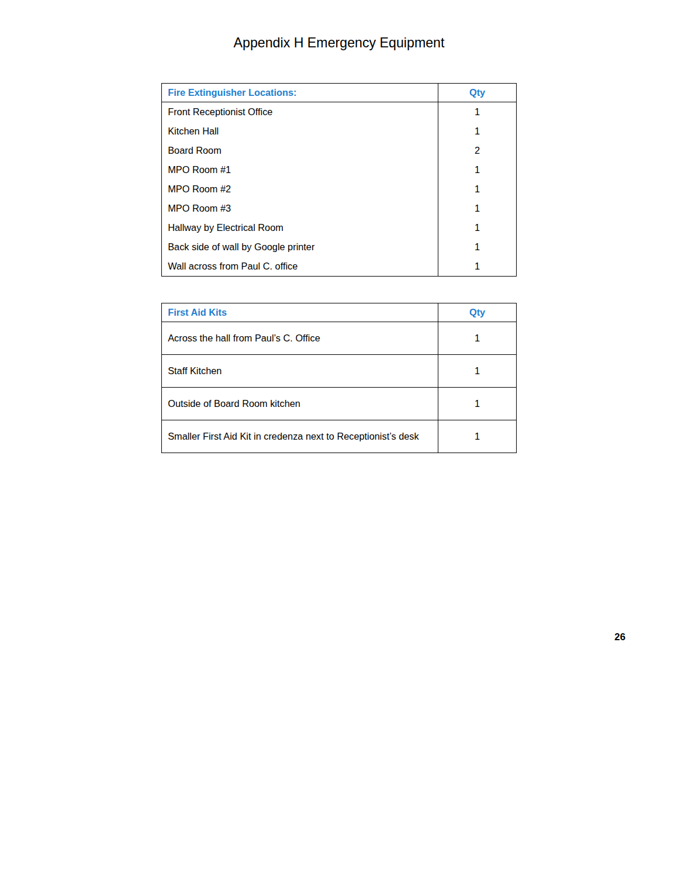Appendix H Emergency Equipment
| Fire Extinguisher Locations: | Qty |
| --- | --- |
| Front Receptionist Office | 1 |
| Kitchen Hall | 1 |
| Board Room | 2 |
| MPO Room #1 | 1 |
| MPO Room #2 | 1 |
| MPO Room #3 | 1 |
| Hallway by Electrical Room | 1 |
| Back side of wall by Google printer | 1 |
| Wall across from Paul C. office | 1 |
| First Aid Kits | Qty |
| --- | --- |
| Across the hall from Paul’s C. Office | 1 |
| Staff Kitchen | 1 |
| Outside of Board Room kitchen | 1 |
| Smaller First Aid Kit in credenza next to Receptionist’s desk | 1 |
26